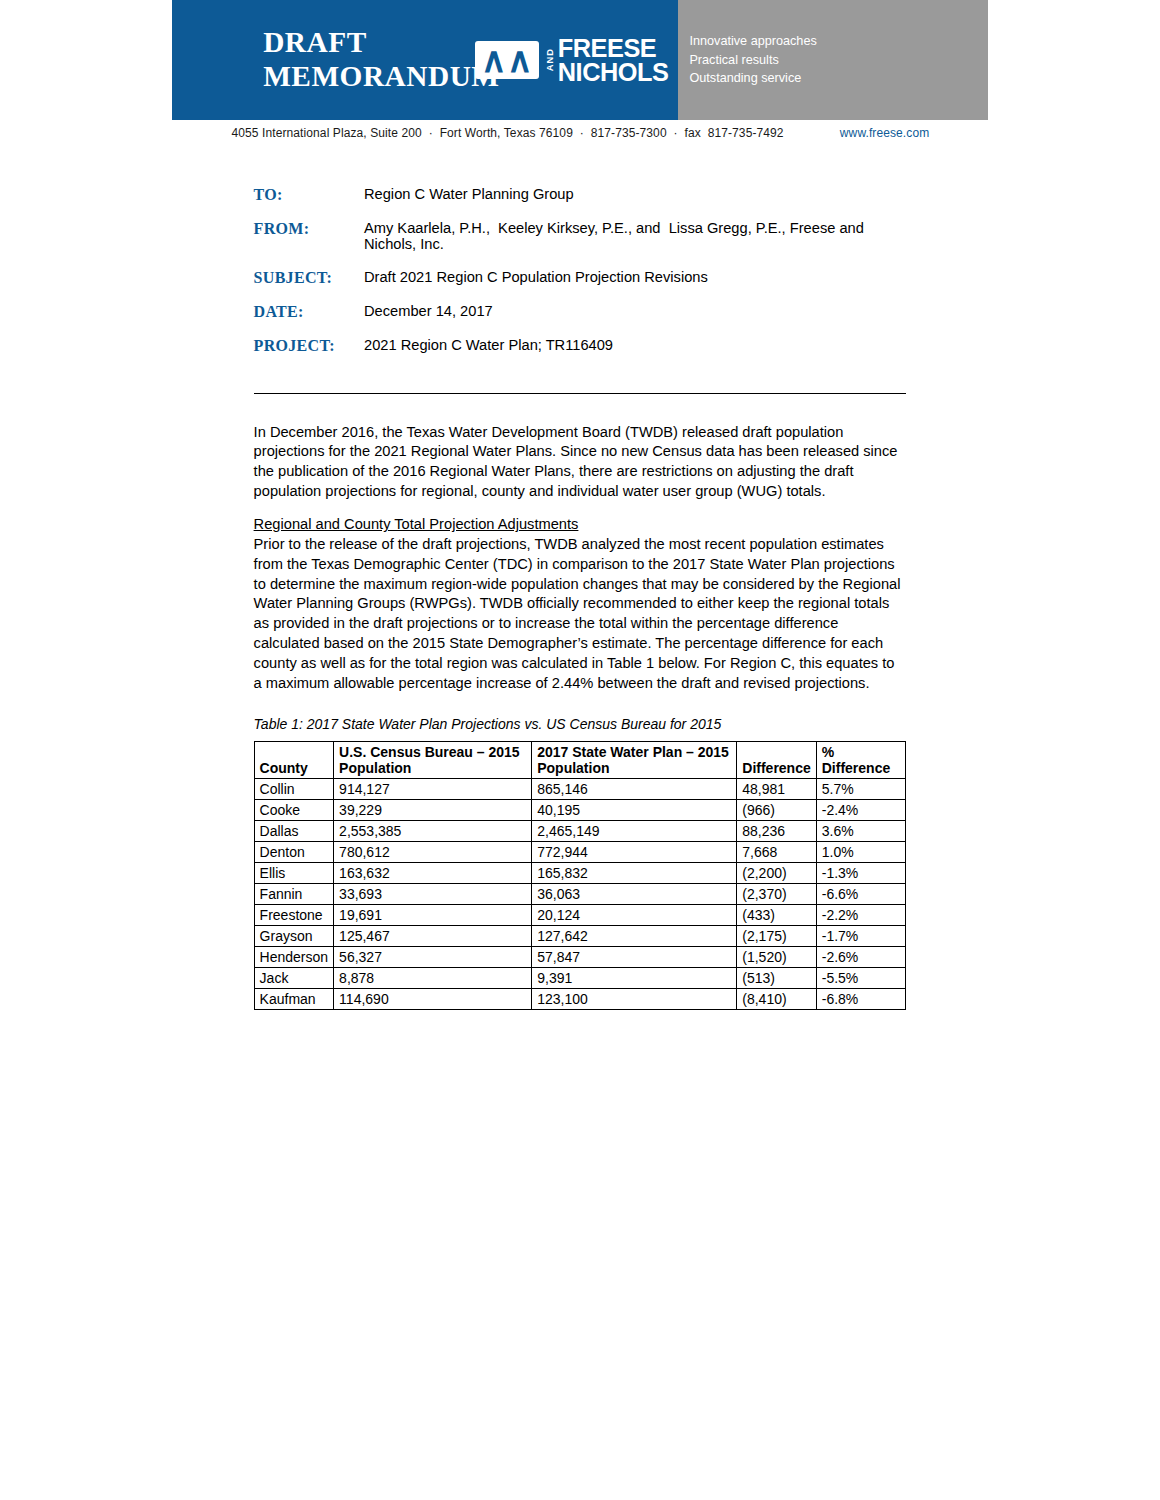DRAFT
MEMORANDUM
∧∧
AND
FREESE
NICHOLS
Innovative approaches
Practical results
Outstanding service
4055 International Plaza, Suite 200 · Fort Worth, Texas 76109 · 817-735-7300 · fax 817-735-7492 www.freese.com
| TO: | Region C Water Planning Group |
| FROM: | Amy Kaarlela, P.H., Keeley Kirksey, P.E., and Lissa Gregg, P.E., Freese and Nichols, Inc. |
| SUBJECT: | Draft 2021 Region C Population Projection Revisions |
| DATE: | December 14, 2017 |
| PROJECT: | 2021 Region C Water Plan; TR116409 |
In December 2016, the Texas Water Development Board (TWDB) released draft population projections for the 2021 Regional Water Plans. Since no new Census data has been released since the publication of the 2016 Regional Water Plans, there are restrictions on adjusting the draft population projections for regional, county and individual water user group (WUG) totals.
Regional and County Total Projection Adjustments
Prior to the release of the draft projections, TWDB analyzed the most recent population estimates from the Texas Demographic Center (TDC) in comparison to the 2017 State Water Plan projections to determine the maximum region-wide population changes that may be considered by the Regional Water Planning Groups (RWPGs). TWDB officially recommended to either keep the regional totals as provided in the draft projections or to increase the total within the percentage difference calculated based on the 2015 State Demographer’s estimate. The percentage difference for each county as well as for the total region was calculated in Table 1 below. For Region C, this equates to a maximum allowable percentage increase of 2.44% between the draft and revised projections.
Table 1: 2017 State Water Plan Projections vs. US Census Bureau for 2015
| County | U.S. Census Bureau – 2015 Population | 2017 State Water Plan – 2015 Population | Difference | % Difference |
| --- | --- | --- | --- | --- |
| Collin | 914,127 | 865,146 | 48,981 | 5.7% |
| Cooke | 39,229 | 40,195 | (966) | -2.4% |
| Dallas | 2,553,385 | 2,465,149 | 88,236 | 3.6% |
| Denton | 780,612 | 772,944 | 7,668 | 1.0% |
| Ellis | 163,632 | 165,832 | (2,200) | -1.3% |
| Fannin | 33,693 | 36,063 | (2,370) | -6.6% |
| Freestone | 19,691 | 20,124 | (433) | -2.2% |
| Grayson | 125,467 | 127,642 | (2,175) | -1.7% |
| Henderson | 56,327 | 57,847 | (1,520) | -2.6% |
| Jack | 8,878 | 9,391 | (513) | -5.5% |
| Kaufman | 114,690 | 123,100 | (8,410) | -6.8% |